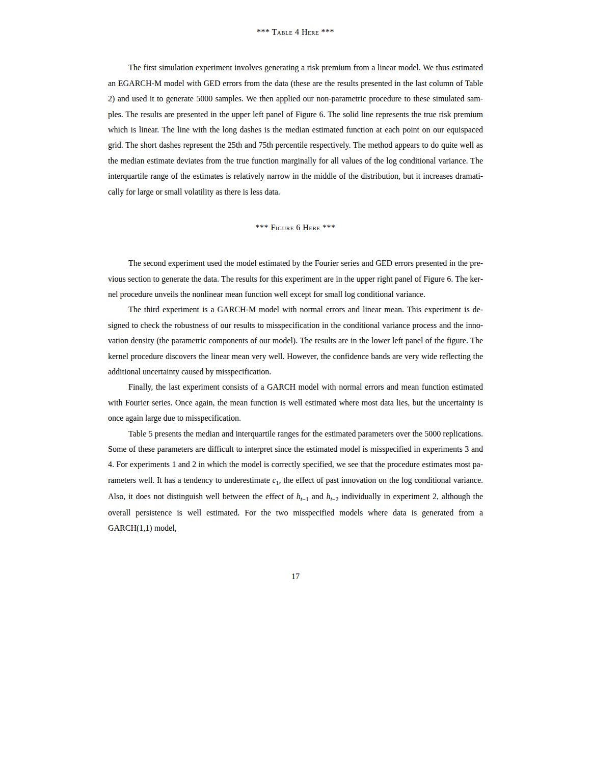*** Table 4 Here ***
The first simulation experiment involves generating a risk premium from a linear model. We thus estimated an EGARCH-M model with GED errors from the data (these are the results presented in the last column of Table 2) and used it to generate 5000 samples. We then applied our non-parametric procedure to these simulated samples. The results are presented in the upper left panel of Figure 6. The solid line represents the true risk premium which is linear. The line with the long dashes is the median estimated function at each point on our equispaced grid. The short dashes represent the 25th and 75th percentile respectively. The method appears to do quite well as the median estimate deviates from the true function marginally for all values of the log conditional variance. The interquartile range of the estimates is relatively narrow in the middle of the distribution, but it increases dramatically for large or small volatility as there is less data.
*** Figure 6 Here ***
The second experiment used the model estimated by the Fourier series and GED errors presented in the previous section to generate the data. The results for this experiment are in the upper right panel of Figure 6. The kernel procedure unveils the nonlinear mean function well except for small log conditional variance.
The third experiment is a GARCH-M model with normal errors and linear mean. This experiment is designed to check the robustness of our results to misspecification in the conditional variance process and the innovation density (the parametric components of our model). The results are in the lower left panel of the figure. The kernel procedure discovers the linear mean very well. However, the confidence bands are very wide reflecting the additional uncertainty caused by misspecification.
Finally, the last experiment consists of a GARCH model with normal errors and mean function estimated with Fourier series. Once again, the mean function is well estimated where most data lies, but the uncertainty is once again large due to misspecification.
Table 5 presents the median and interquartile ranges for the estimated parameters over the 5000 replications. Some of these parameters are difficult to interpret since the estimated model is misspecified in experiments 3 and 4. For experiments 1 and 2 in which the model is correctly specified, we see that the procedure estimates most parameters well. It has a tendency to underestimate c1, the effect of past innovation on the log conditional variance. Also, it does not distinguish well between the effect of ht−1 and ht−2 individually in experiment 2, although the overall persistence is well estimated. For the two misspecified models where data is generated from a GARCH(1,1) model,
17